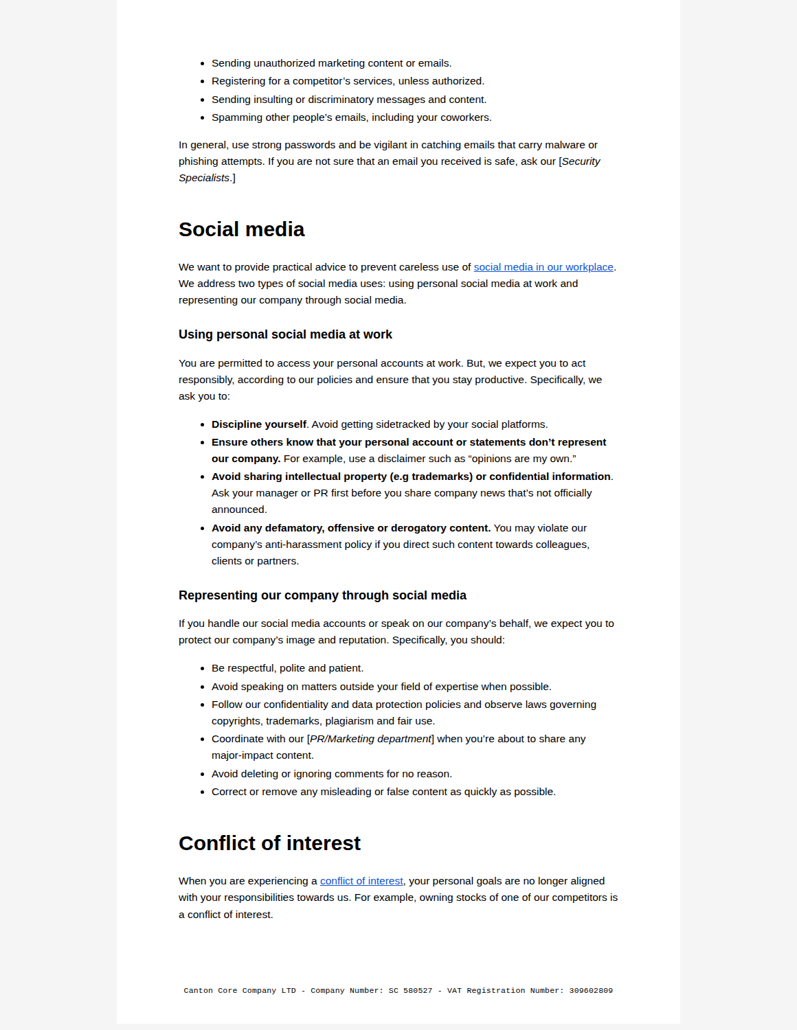Sending unauthorized marketing content or emails.
Registering for a competitor’s services, unless authorized.
Sending insulting or discriminatory messages and content.
Spamming other people’s emails, including your coworkers.
In general, use strong passwords and be vigilant in catching emails that carry malware or phishing attempts. If you are not sure that an email you received is safe, ask our [Security Specialists.]
Social media
We want to provide practical advice to prevent careless use of social media in our workplace. We address two types of social media uses: using personal social media at work and representing our company through social media.
Using personal social media at work
You are permitted to access your personal accounts at work. But, we expect you to act responsibly, according to our policies and ensure that you stay productive. Specifically, we ask you to:
Discipline yourself. Avoid getting sidetracked by your social platforms.
Ensure others know that your personal account or statements don’t represent our company. For example, use a disclaimer such as “opinions are my own.”
Avoid sharing intellectual property (e.g trademarks) or confidential information. Ask your manager or PR first before you share company news that’s not officially announced.
Avoid any defamatory, offensive or derogatory content. You may violate our company’s anti-harassment policy if you direct such content towards colleagues, clients or partners.
Representing our company through social media
If you handle our social media accounts or speak on our company’s behalf, we expect you to protect our company’s image and reputation. Specifically, you should:
Be respectful, polite and patient.
Avoid speaking on matters outside your field of expertise when possible.
Follow our confidentiality and data protection policies and observe laws governing copyrights, trademarks, plagiarism and fair use.
Coordinate with our [PR/Marketing department] when you’re about to share any major-impact content.
Avoid deleting or ignoring comments for no reason.
Correct or remove any misleading or false content as quickly as possible.
Conflict of interest
When you are experiencing a conflict of interest, your personal goals are no longer aligned with your responsibilities towards us. For example, owning stocks of one of our competitors is a conflict of interest.
Canton Core Company LTD - Company Number: SC 580527 - VAT Registration Number: 309602809